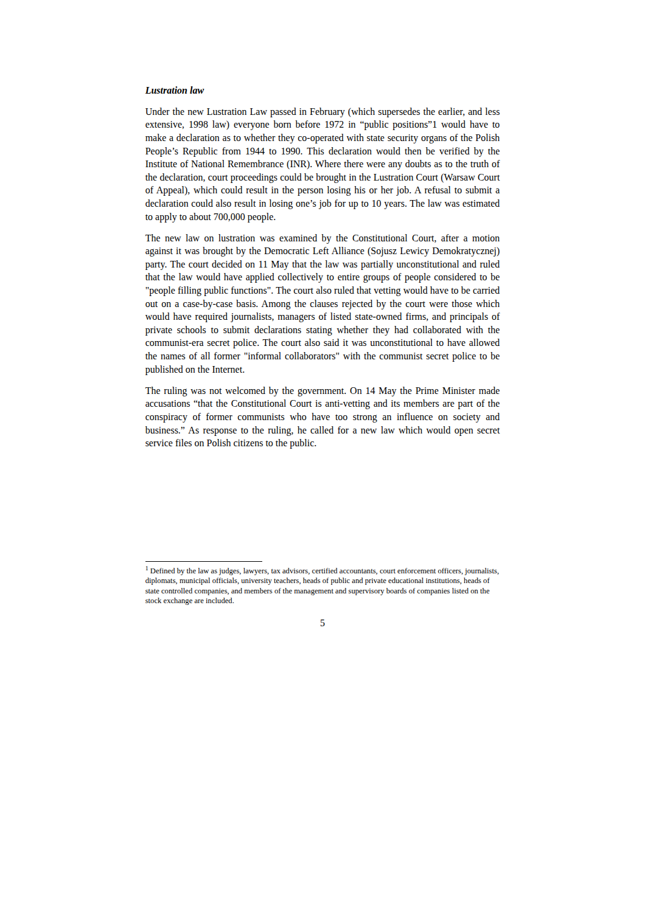Lustration law
Under the new Lustration Law passed in February (which supersedes the earlier, and less extensive, 1998 law) everyone born before 1972 in “public positions”1 would have to make a declaration as to whether they co-operated with state security organs of the Polish People’s Republic from 1944 to 1990. This declaration would then be verified by the Institute of National Remembrance (INR). Where there were any doubts as to the truth of the declaration, court proceedings could be brought in the Lustration Court (Warsaw Court of Appeal), which could result in the person losing his or her job. A refusal to submit a declaration could also result in losing one’s job for up to 10 years. The law was estimated to apply to about 700,000 people.
The new law on lustration was examined by the Constitutional Court, after a motion against it was brought by the Democratic Left Alliance (Sojusz Lewicy Demokratycznej) party. The court decided on 11 May that the law was partially unconstitutional and ruled that the law would have applied collectively to entire groups of people considered to be "people filling public functions". The court also ruled that vetting would have to be carried out on a case-by-case basis. Among the clauses rejected by the court were those which would have required journalists, managers of listed state-owned firms, and principals of private schools to submit declarations stating whether they had collaborated with the communist-era secret police. The court also said it was unconstitutional to have allowed the names of all former "informal collaborators" with the communist secret police to be published on the Internet.
The ruling was not welcomed by the government. On 14 May the Prime Minister made accusations “that the Constitutional Court is anti-vetting and its members are part of the conspiracy of former communists who have too strong an influence on society and business.” As response to the ruling, he called for a new law which would open secret service files on Polish citizens to the public.
1 Defined by the law as judges, lawyers, tax advisors, certified accountants, court enforcement officers, journalists, diplomats, municipal officials, university teachers, heads of public and private educational institutions, heads of state controlled companies, and members of the management and supervisory boards of companies listed on the stock exchange are included.
5